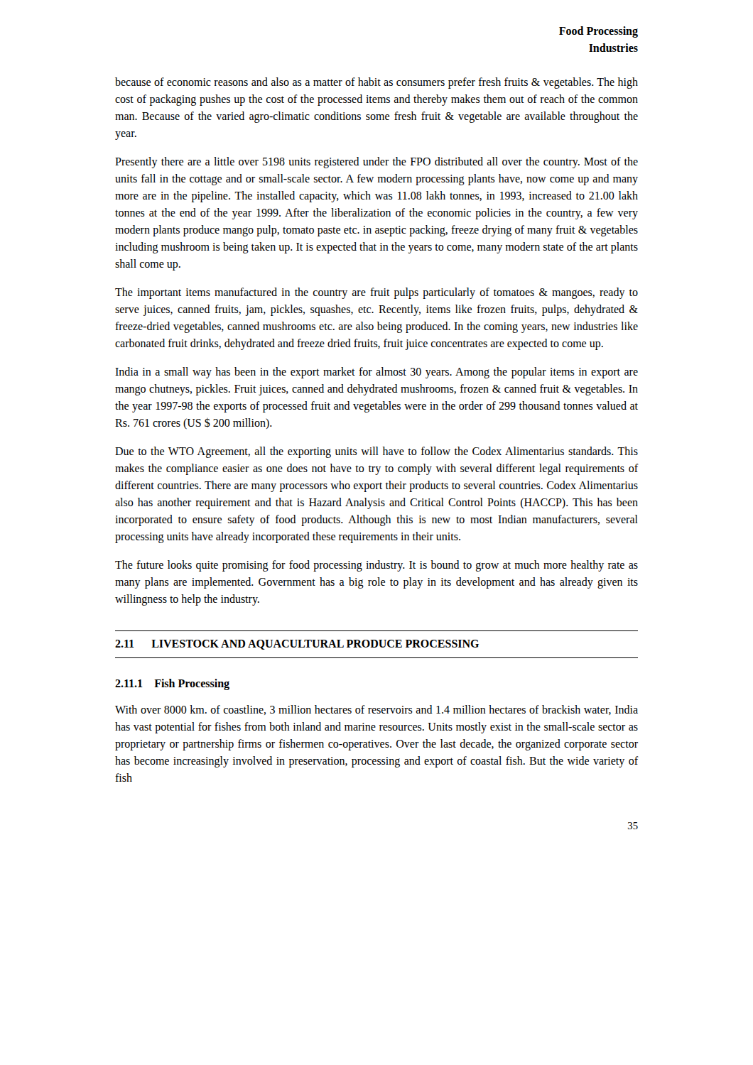Food Processing Industries
because of economic reasons and also as a matter of habit as consumers prefer fresh fruits & vegetables. The high cost of packaging pushes up the cost of the processed items and thereby makes them out of reach of the common man. Because of the varied agro-climatic conditions some fresh fruit & vegetable are available throughout the year.
Presently there are a little over 5198 units registered under the FPO distributed all over the country. Most of the units fall in the cottage and or small-scale sector. A few modern processing plants have, now come up and many more are in the pipeline. The installed capacity, which was 11.08 lakh tonnes, in 1993, increased to 21.00 lakh tonnes at the end of the year 1999. After the liberalization of the economic policies in the country, a few very modern plants produce mango pulp, tomato paste etc. in aseptic packing, freeze drying of many fruit & vegetables including mushroom is being taken up. It is expected that in the years to come, many modern state of the art plants shall come up.
The important items manufactured in the country are fruit pulps particularly of tomatoes & mangoes, ready to serve juices, canned fruits, jam, pickles, squashes, etc. Recently, items like frozen fruits, pulps, dehydrated & freeze-dried vegetables, canned mushrooms etc. are also being produced. In the coming years, new industries like carbonated fruit drinks, dehydrated and freeze dried fruits, fruit juice concentrates are expected to come up.
India in a small way has been in the export market for almost 30 years. Among the popular items in export are mango chutneys, pickles. Fruit juices, canned and dehydrated mushrooms, frozen & canned fruit & vegetables. In the year 1997-98 the exports of processed fruit and vegetables were in the order of 299 thousand tonnes valued at Rs. 761 crores (US $ 200 million).
Due to the WTO Agreement, all the exporting units will have to follow the Codex Alimentarius standards. This makes the compliance easier as one does not have to try to comply with several different legal requirements of different countries. There are many processors who export their products to several countries. Codex Alimentarius also has another requirement and that is Hazard Analysis and Critical Control Points (HACCP). This has been incorporated to ensure safety of food products. Although this is new to most Indian manufacturers, several processing units have already incorporated these requirements in their units.
The future looks quite promising for food processing industry. It is bound to grow at much more healthy rate as many plans are implemented. Government has a big role to play in its development and has already given its willingness to help the industry.
2.11 LIVESTOCK AND AQUACULTURAL PRODUCE PROCESSING
2.11.1 Fish Processing
With over 8000 km. of coastline, 3 million hectares of reservoirs and 1.4 million hectares of brackish water, India has vast potential for fishes from both inland and marine resources. Units mostly exist in the small-scale sector as proprietary or partnership firms or fishermen co-operatives. Over the last decade, the organized corporate sector has become increasingly involved in preservation, processing and export of coastal fish. But the wide variety of fish
35